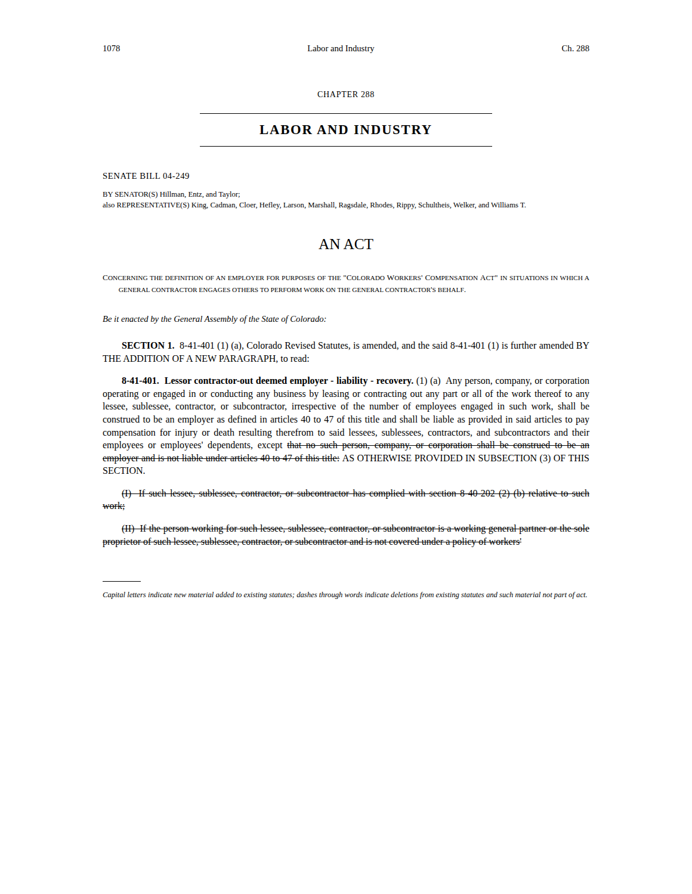1078 Labor and Industry Ch. 288
CHAPTER 288
LABOR AND INDUSTRY
SENATE BILL 04-249
BY SENATOR(S) Hillman, Entz, and Taylor;
also REPRESENTATIVE(S) King, Cadman, Cloer, Hefley, Larson, Marshall, Ragsdale, Rhodes, Rippy, Schultheis, Welker, and Williams T.
AN ACT
CONCERNING THE DEFINITION OF AN EMPLOYER FOR PURPOSES OF THE "COLORADO WORKERS' COMPENSATION ACT" IN SITUATIONS IN WHICH A GENERAL CONTRACTOR ENGAGES OTHERS TO PERFORM WORK ON THE GENERAL CONTRACTOR'S BEHALF.
Be it enacted by the General Assembly of the State of Colorado:
SECTION 1. 8-41-401 (1) (a), Colorado Revised Statutes, is amended, and the said 8-41-401 (1) is further amended BY THE ADDITION OF A NEW PARAGRAPH, to read:
8-41-401. Lessor contractor-out deemed employer - liability - recovery. (1) (a) Any person, company, or corporation operating or engaged in or conducting any business by leasing or contracting out any part or all of the work thereof to any lessee, sublessee, contractor, or subcontractor, irrespective of the number of employees engaged in such work, shall be construed to be an employer as defined in articles 40 to 47 of this title and shall be liable as provided in said articles to pay compensation for injury or death resulting therefrom to said lessees, sublessees, contractors, and subcontractors and their employees or employees' dependents, except that no such person, company, or corporation shall be construed to be an employer and is not liable under articles 40 to 47 of this title: AS OTHERWISE PROVIDED IN SUBSECTION (3) OF THIS SECTION.
(I) If such lessee, sublessee, contractor, or subcontractor has complied with section 8-40-202 (2) (b) relative to such work;
(II) If the person working for such lessee, sublessee, contractor, or subcontractor is a working general partner or the sole proprietor of such lessee, sublessee, contractor, or subcontractor and is not covered under a policy of workers'
Capital letters indicate new material added to existing statutes; dashes through words indicate deletions from existing statutes and such material not part of act.